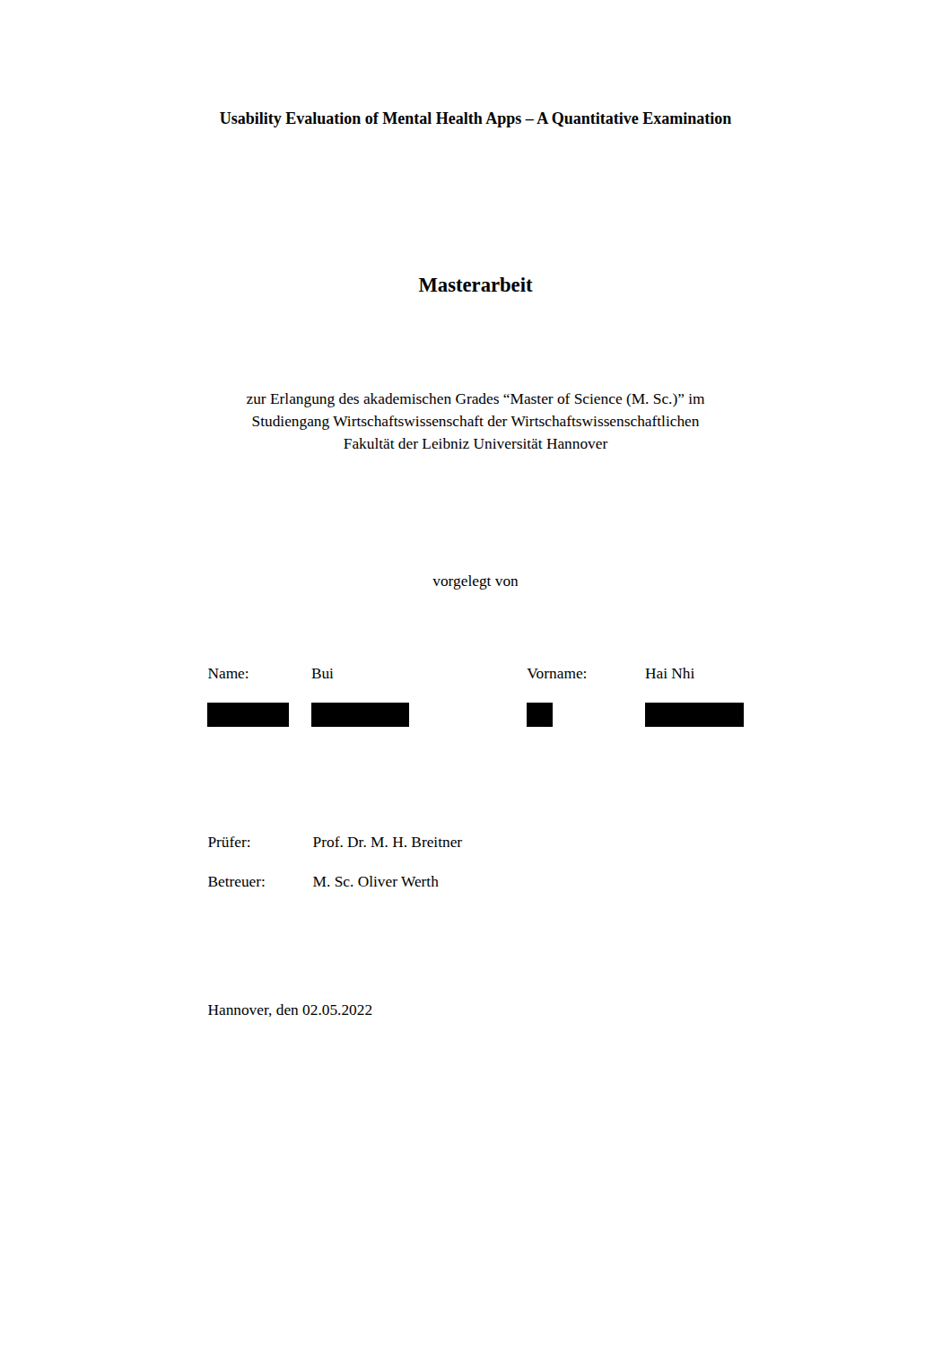Usability Evaluation of Mental Health Apps – A Quantitative Examination
Masterarbeit
zur Erlangung des akademischen Grades “Master of Science (M. Sc.)” im
Studiengang Wirtschaftswissenschaft der Wirtschaftswissenschaftlichen
Fakultät der Leibniz Universität Hannover
vorgelegt von
| Name: | Bui | Vorname: | Hai Nhi |
| Prüfer: | Prof. Dr. M. H. Breitner |
| Betreuer: | M. Sc. Oliver Werth |
Hannover, den 02.05.2022